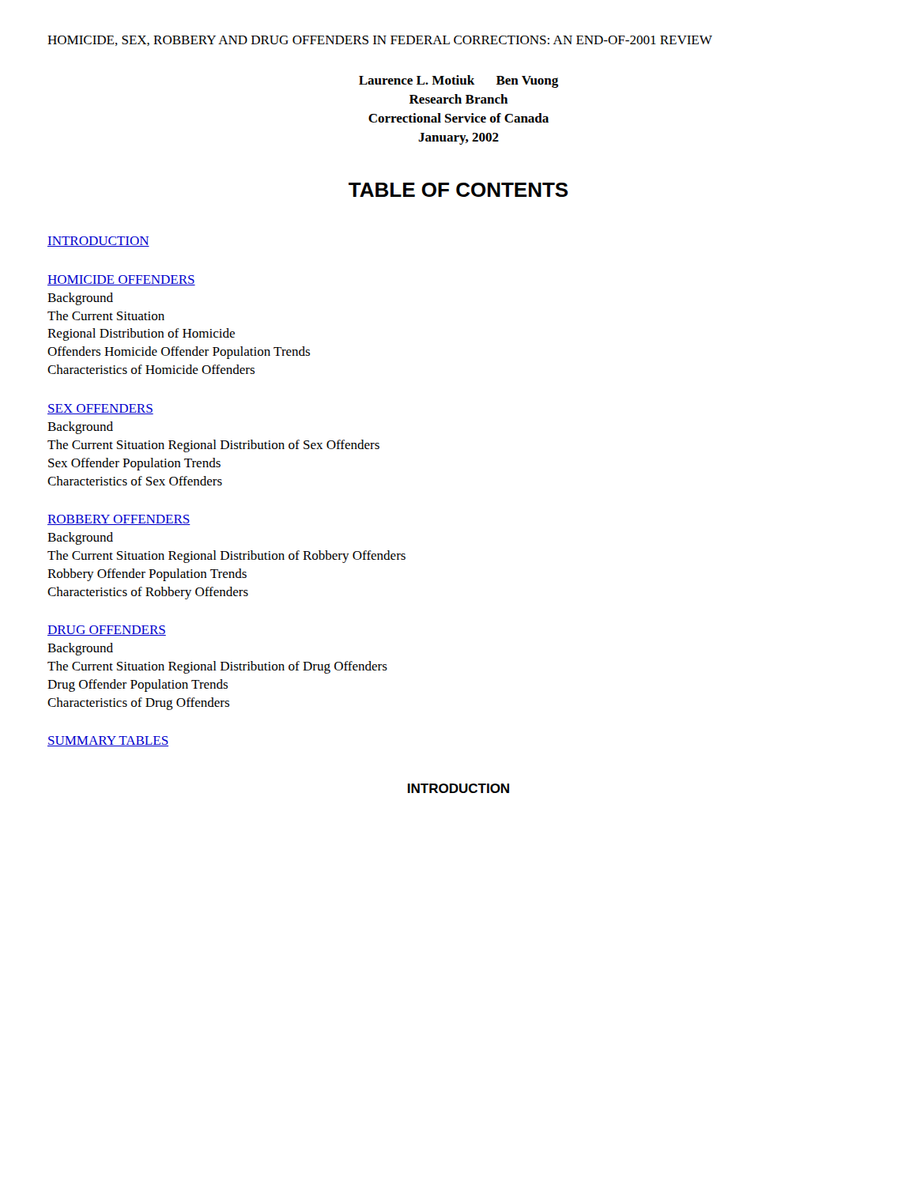Homicide, Sex, Robbery and Drug Offenders in Federal Corrections: An End-of-2001 Review
Laurence L. Motiuk Ben Vuong
Research Branch
Correctional Service of Canada
January, 2002
TABLE OF CONTENTS
Introduction
Homicide Offenders
Background
The Current Situation
Regional Distribution of Homicide
Offenders Homicide Offender Population Trends
Characteristics of Homicide Offenders
Sex Offenders
Background
The Current Situation Regional Distribution of Sex Offenders
Sex Offender Population Trends
Characteristics of Sex Offenders
Robbery Offenders
Background
The Current Situation Regional Distribution of Robbery Offenders
Robbery Offender Population Trends
Characteristics of Robbery Offenders
Drug Offenders
Background
The Current Situation Regional Distribution of Drug Offenders
Drug Offender Population Trends
Characteristics of Drug Offenders
Summary Tables
INTRODUCTION